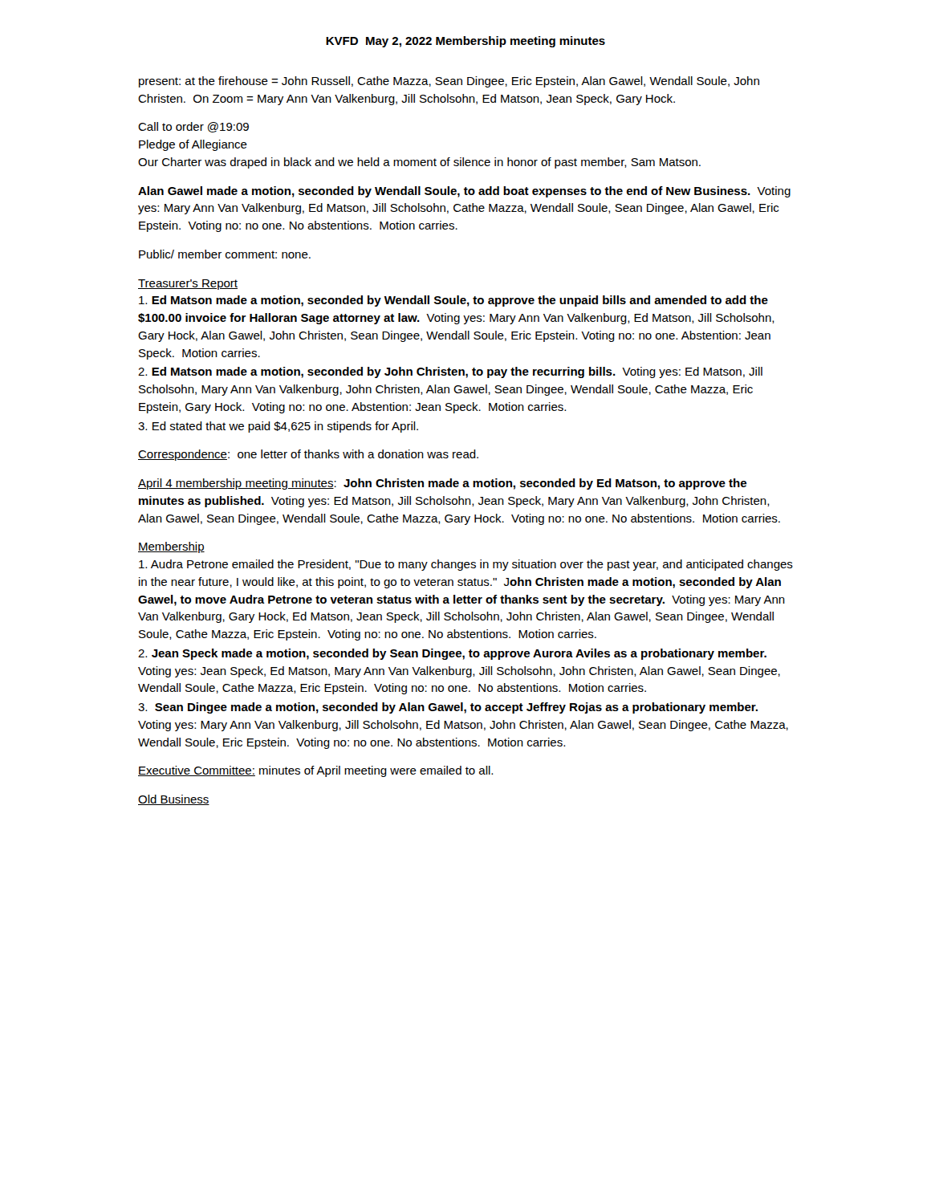KVFD May 2, 2022 Membership meeting minutes
present: at the firehouse = John Russell, Cathe Mazza, Sean Dingee, Eric Epstein, Alan Gawel, Wendall Soule, John Christen. On Zoom = Mary Ann Van Valkenburg, Jill Scholsohn, Ed Matson, Jean Speck, Gary Hock.
Call to order @19:09
Pledge of Allegiance
Our Charter was draped in black and we held a moment of silence in honor of past member, Sam Matson.
Alan Gawel made a motion, seconded by Wendall Soule, to add boat expenses to the end of New Business. Voting yes: Mary Ann Van Valkenburg, Ed Matson, Jill Scholsohn, Cathe Mazza, Wendall Soule, Sean Dingee, Alan Gawel, Eric Epstein. Voting no: no one. No abstentions. Motion carries.
Public/ member comment: none.
Treasurer's Report
1. Ed Matson made a motion, seconded by Wendall Soule, to approve the unpaid bills and amended to add the $100.00 invoice for Halloran Sage attorney at law. Voting yes: Mary Ann Van Valkenburg, Ed Matson, Jill Scholsohn, Gary Hock, Alan Gawel, John Christen, Sean Dingee, Wendall Soule, Eric Epstein. Voting no: no one. Abstention: Jean Speck. Motion carries.
2. Ed Matson made a motion, seconded by John Christen, to pay the recurring bills. Voting yes: Ed Matson, Jill Scholsohn, Mary Ann Van Valkenburg, John Christen, Alan Gawel, Sean Dingee, Wendall Soule, Cathe Mazza, Eric Epstein, Gary Hock. Voting no: no one. Abstention: Jean Speck. Motion carries.
3. Ed stated that we paid $4,625 in stipends for April.
Correspondence: one letter of thanks with a donation was read.
April 4 membership meeting minutes: John Christen made a motion, seconded by Ed Matson, to approve the minutes as published. Voting yes: Ed Matson, Jill Scholsohn, Jean Speck, Mary Ann Van Valkenburg, John Christen, Alan Gawel, Sean Dingee, Wendall Soule, Cathe Mazza, Gary Hock. Voting no: no one. No abstentions. Motion carries.
Membership
1. Audra Petrone emailed the President, "Due to many changes in my situation over the past year, and anticipated changes in the near future, I would like, at this point, to go to veteran status." John Christen made a motion, seconded by Alan Gawel, to move Audra Petrone to veteran status with a letter of thanks sent by the secretary. Voting yes: Mary Ann Van Valkenburg, Gary Hock, Ed Matson, Jean Speck, Jill Scholsohn, John Christen, Alan Gawel, Sean Dingee, Wendall Soule, Cathe Mazza, Eric Epstein. Voting no: no one. No abstentions. Motion carries.
2. Jean Speck made a motion, seconded by Sean Dingee, to approve Aurora Aviles as a probationary member. Voting yes: Jean Speck, Ed Matson, Mary Ann Van Valkenburg, Jill Scholsohn, John Christen, Alan Gawel, Sean Dingee, Wendall Soule, Cathe Mazza, Eric Epstein. Voting no: no one. No abstentions. Motion carries.
3. Sean Dingee made a motion, seconded by Alan Gawel, to accept Jeffrey Rojas as a probationary member. Voting yes: Mary Ann Van Valkenburg, Jill Scholsohn, Ed Matson, John Christen, Alan Gawel, Sean Dingee, Cathe Mazza, Wendall Soule, Eric Epstein. Voting no: no one. No abstentions. Motion carries.
Executive Committee: minutes of April meeting were emailed to all.
Old Business